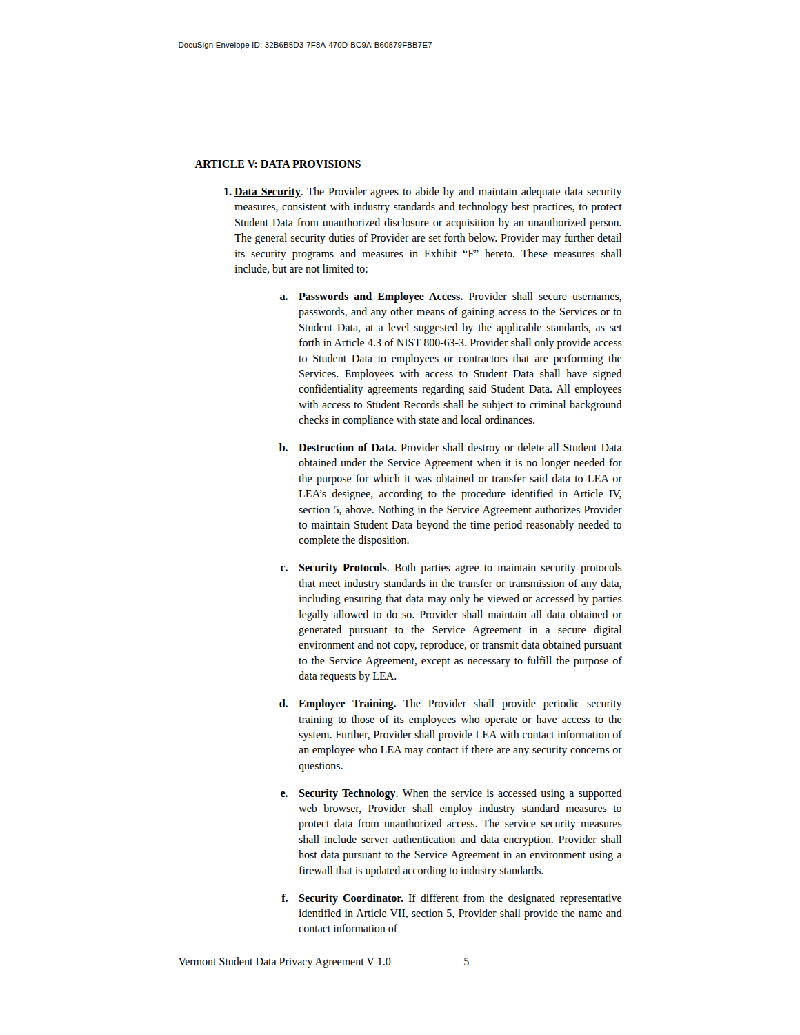DocuSign Envelope ID: 32B6B5D3-7F8A-470D-BC9A-B60879FBB7E7
ARTICLE V: DATA PROVISIONS
Data Security. The Provider agrees to abide by and maintain adequate data security measures, consistent with industry standards and technology best practices, to protect Student Data from unauthorized disclosure or acquisition by an unauthorized person. The general security duties of Provider are set forth below. Provider may further detail its security programs and measures in Exhibit “F” hereto. These measures shall include, but are not limited to:
Passwords and Employee Access. Provider shall secure usernames, passwords, and any other means of gaining access to the Services or to Student Data, at a level suggested by the applicable standards, as set forth in Article 4.3 of NIST 800-63-3. Provider shall only provide access to Student Data to employees or contractors that are performing the Services. Employees with access to Student Data shall have signed confidentiality agreements regarding said Student Data. All employees with access to Student Records shall be subject to criminal background checks in compliance with state and local ordinances.
Destruction of Data. Provider shall destroy or delete all Student Data obtained under the Service Agreement when it is no longer needed for the purpose for which it was obtained or transfer said data to LEA or LEA’s designee, according to the procedure identified in Article IV, section 5, above. Nothing in the Service Agreement authorizes Provider to maintain Student Data beyond the time period reasonably needed to complete the disposition.
Security Protocols. Both parties agree to maintain security protocols that meet industry standards in the transfer or transmission of any data, including ensuring that data may only be viewed or accessed by parties legally allowed to do so. Provider shall maintain all data obtained or generated pursuant to the Service Agreement in a secure digital environment and not copy, reproduce, or transmit data obtained pursuant to the Service Agreement, except as necessary to fulfill the purpose of data requests by LEA.
Employee Training. The Provider shall provide periodic security training to those of its employees who operate or have access to the system. Further, Provider shall provide LEA with contact information of an employee who LEA may contact if there are any security concerns or questions.
Security Technology. When the service is accessed using a supported web browser, Provider shall employ industry standard measures to protect data from unauthorized access. The service security measures shall include server authentication and data encryption. Provider shall host data pursuant to the Service Agreement in an environment using a firewall that is updated according to industry standards.
Security Coordinator. If different from the designated representative identified in Article VII, section 5, Provider shall provide the name and contact information of
Vermont Student Data Privacy Agreement V 1.05